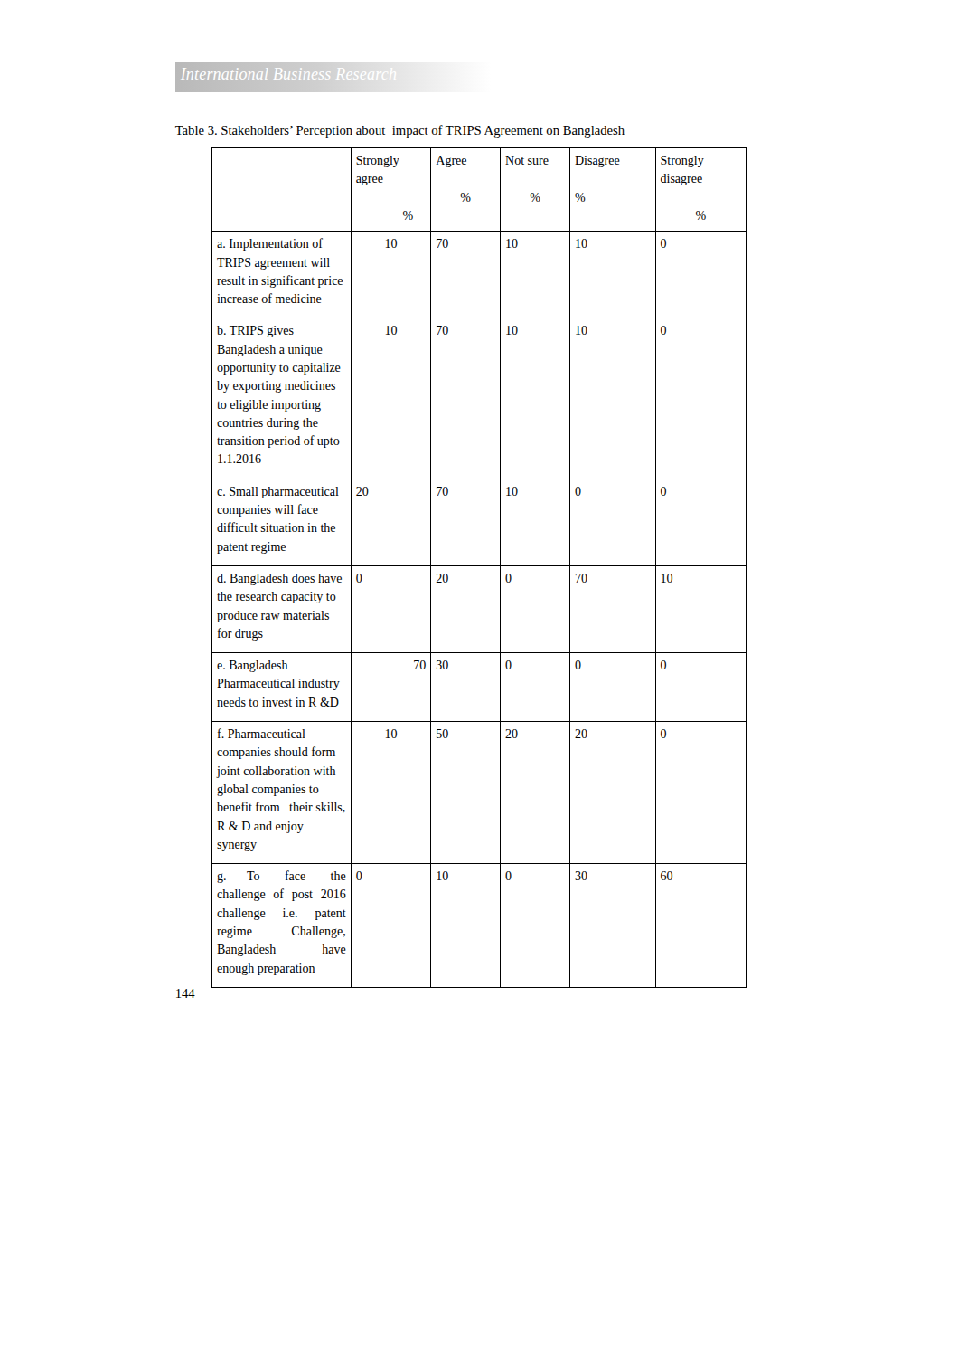International Business Research
Table 3. Stakeholders’ Perception about impact of TRIPS Agreement on Bangladesh
| | Strongly agree % | Agree % | Not sure % | Disagree % | Strongly disagree % |
| --- | --- | --- | --- | --- | --- |
| a. Implementation of TRIPS agreement will result in significant price increase of medicine | 10 | 70 | 10 | 10 | 0 |
| b. TRIPS gives Bangladesh a unique opportunity to capitalize by exporting medicines to eligible importing countries during the transition period of upto 1.1.2016 | 10 | 70 | 10 | 10 | 0 |
| c. Small pharmaceutical companies will face difficult situation in the patent regime | 20 | 70 | 10 | 0 | 0 |
| d. Bangladesh does have the research capacity to produce raw materials for drugs | 0 | 20 | 0 | 70 | 10 |
| e. Bangladesh Pharmaceutical industry needs to invest in R &D | 70 | 30 | 0 | 0 | 0 |
| f. Pharmaceutical companies should form joint collaboration with global companies to benefit from their skills, R & D and enjoy synergy | 10 | 50 | 20 | 20 | 0 |
| g. To face the challenge of post 2016 challenge i.e. patent regime Challenge, Bangladesh have enough preparation | 0 | 10 | 0 | 30 | 60 |
144